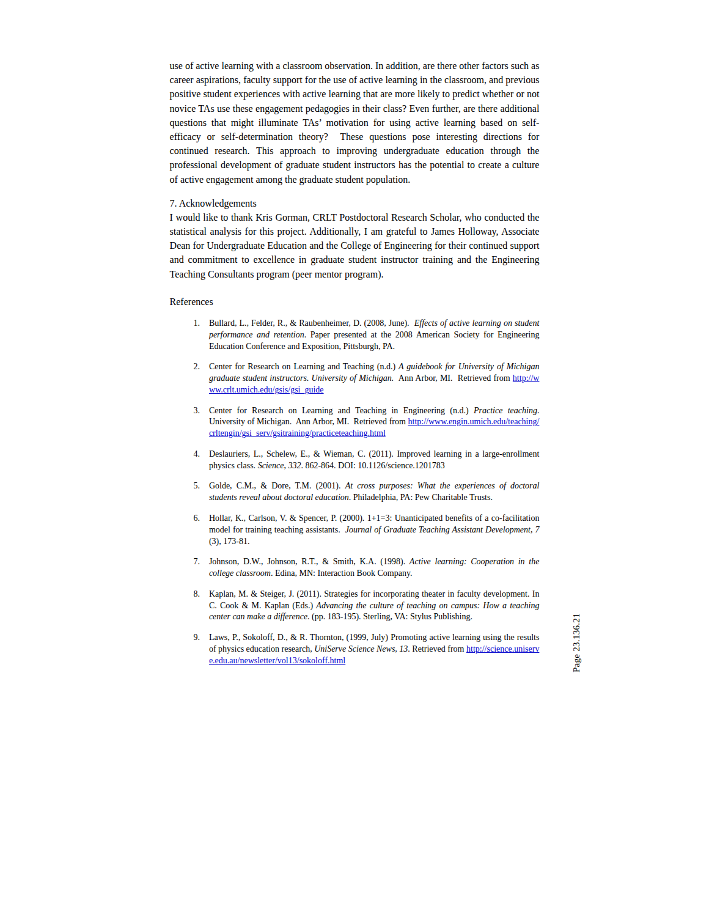use of active learning with a classroom observation. In addition, are there other factors such as career aspirations, faculty support for the use of active learning in the classroom, and previous positive student experiences with active learning that are more likely to predict whether or not novice TAs use these engagement pedagogies in their class? Even further, are there additional questions that might illuminate TAs’ motivation for using active learning based on self-efficacy or self-determination theory? These questions pose interesting directions for continued research. This approach to improving undergraduate education through the professional development of graduate student instructors has the potential to create a culture of active engagement among the graduate student population.
7. Acknowledgements
I would like to thank Kris Gorman, CRLT Postdoctoral Research Scholar, who conducted the statistical analysis for this project. Additionally, I am grateful to James Holloway, Associate Dean for Undergraduate Education and the College of Engineering for their continued support and commitment to excellence in graduate student instructor training and the Engineering Teaching Consultants program (peer mentor program).
References
Bullard, L., Felder, R., & Raubenheimer, D. (2008, June). Effects of active learning on student performance and retention. Paper presented at the 2008 American Society for Engineering Education Conference and Exposition, Pittsburgh, PA.
Center for Research on Learning and Teaching (n.d.) A guidebook for University of Michigan graduate student instructors. University of Michigan. Ann Arbor, MI. Retrieved from http://www.crlt.umich.edu/gsis/gsi_guide
Center for Research on Learning and Teaching in Engineering (n.d.) Practice teaching. University of Michigan. Ann Arbor, MI. Retrieved from http://www.engin.umich.edu/teaching/crltengin/gsi_serv/gsitraining/practiceteaching.html
Deslauriers, L., Schelew, E., & Wieman, C. (2011). Improved learning in a large-enrollment physics class. Science, 332. 862-864. DOI: 10.1126/science.1201783
Golde, C.M., & Dore, T.M. (2001). At cross purposes: What the experiences of doctoral students reveal about doctoral education. Philadelphia, PA: Pew Charitable Trusts.
Hollar, K., Carlson, V. & Spencer, P. (2000). 1+1=3: Unanticipated benefits of a co-facilitation model for training teaching assistants. Journal of Graduate Teaching Assistant Development, 7 (3), 173-81.
Johnson, D.W., Johnson, R.T., & Smith, K.A. (1998). Active learning: Cooperation in the college classroom. Edina, MN: Interaction Book Company.
Kaplan, M. & Steiger, J. (2011). Strategies for incorporating theater in faculty development. In C. Cook & M. Kaplan (Eds.) Advancing the culture of teaching on campus: How a teaching center can make a difference. (pp. 183-195). Sterling, VA: Stylus Publishing.
Laws, P., Sokoloff, D., & R. Thornton, (1999, July) Promoting active learning using the results of physics education research, UniServe Science News, 13. Retrieved from http://science.uniserve.edu.au/newsletter/vol13/sokoloff.html
Page 23.136.21